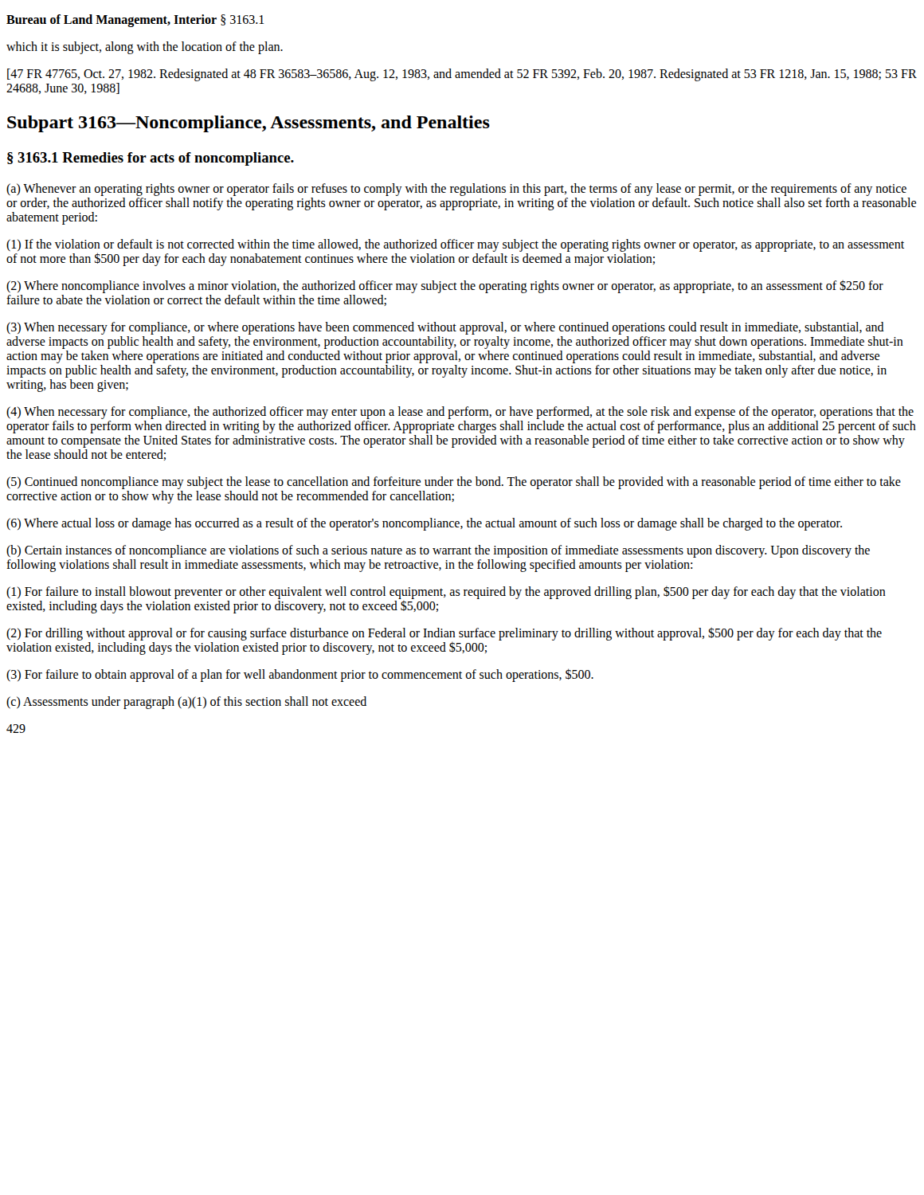Bureau of Land Management, Interior § 3163.1
which it is subject, along with the location of the plan.
[47 FR 47765, Oct. 27, 1982. Redesignated at 48 FR 36583–36586, Aug. 12, 1983, and amended at 52 FR 5392, Feb. 20, 1987. Redesignated at 53 FR 1218, Jan. 15, 1988; 53 FR 24688, June 30, 1988]
Subpart 3163—Noncompliance, Assessments, and Penalties
§ 3163.1 Remedies for acts of noncompliance.
(a) Whenever an operating rights owner or operator fails or refuses to comply with the regulations in this part, the terms of any lease or permit, or the requirements of any notice or order, the authorized officer shall notify the operating rights owner or operator, as appropriate, in writing of the violation or default. Such notice shall also set forth a reasonable abatement period:
(1) If the violation or default is not corrected within the time allowed, the authorized officer may subject the operating rights owner or operator, as appropriate, to an assessment of not more than $500 per day for each day nonabatement continues where the violation or default is deemed a major violation;
(2) Where noncompliance involves a minor violation, the authorized officer may subject the operating rights owner or operator, as appropriate, to an assessment of $250 for failure to abate the violation or correct the default within the time allowed;
(3) When necessary for compliance, or where operations have been commenced without approval, or where continued operations could result in immediate, substantial, and adverse impacts on public health and safety, the environment, production accountability, or royalty income, the authorized officer may shut down operations. Immediate shut-in action may be taken where operations are initiated and conducted without prior approval, or where continued operations could result in immediate, substantial, and adverse impacts on public health and safety, the environment, production accountability, or royalty income. Shut-in actions for other situations may be taken only after due notice, in writing, has been given;
(4) When necessary for compliance, the authorized officer may enter upon a lease and perform, or have performed, at the sole risk and expense of the operator, operations that the operator fails to perform when directed in writing by the authorized officer. Appropriate charges shall include the actual cost of performance, plus an additional 25 percent of such amount to compensate the United States for administrative costs. The operator shall be provided with a reasonable period of time either to take corrective action or to show why the lease should not be entered;
(5) Continued noncompliance may subject the lease to cancellation and forfeiture under the bond. The operator shall be provided with a reasonable period of time either to take corrective action or to show why the lease should not be recommended for cancellation;
(6) Where actual loss or damage has occurred as a result of the operator's noncompliance, the actual amount of such loss or damage shall be charged to the operator.
(b) Certain instances of noncompliance are violations of such a serious nature as to warrant the imposition of immediate assessments upon discovery. Upon discovery the following violations shall result in immediate assessments, which may be retroactive, in the following specified amounts per violation:
(1) For failure to install blowout preventer or other equivalent well control equipment, as required by the approved drilling plan, $500 per day for each day that the violation existed, including days the violation existed prior to discovery, not to exceed $5,000;
(2) For drilling without approval or for causing surface disturbance on Federal or Indian surface preliminary to drilling without approval, $500 per day for each day that the violation existed, including days the violation existed prior to discovery, not to exceed $5,000;
(3) For failure to obtain approval of a plan for well abandonment prior to commencement of such operations, $500.
(c) Assessments under paragraph (a)(1) of this section shall not exceed
429